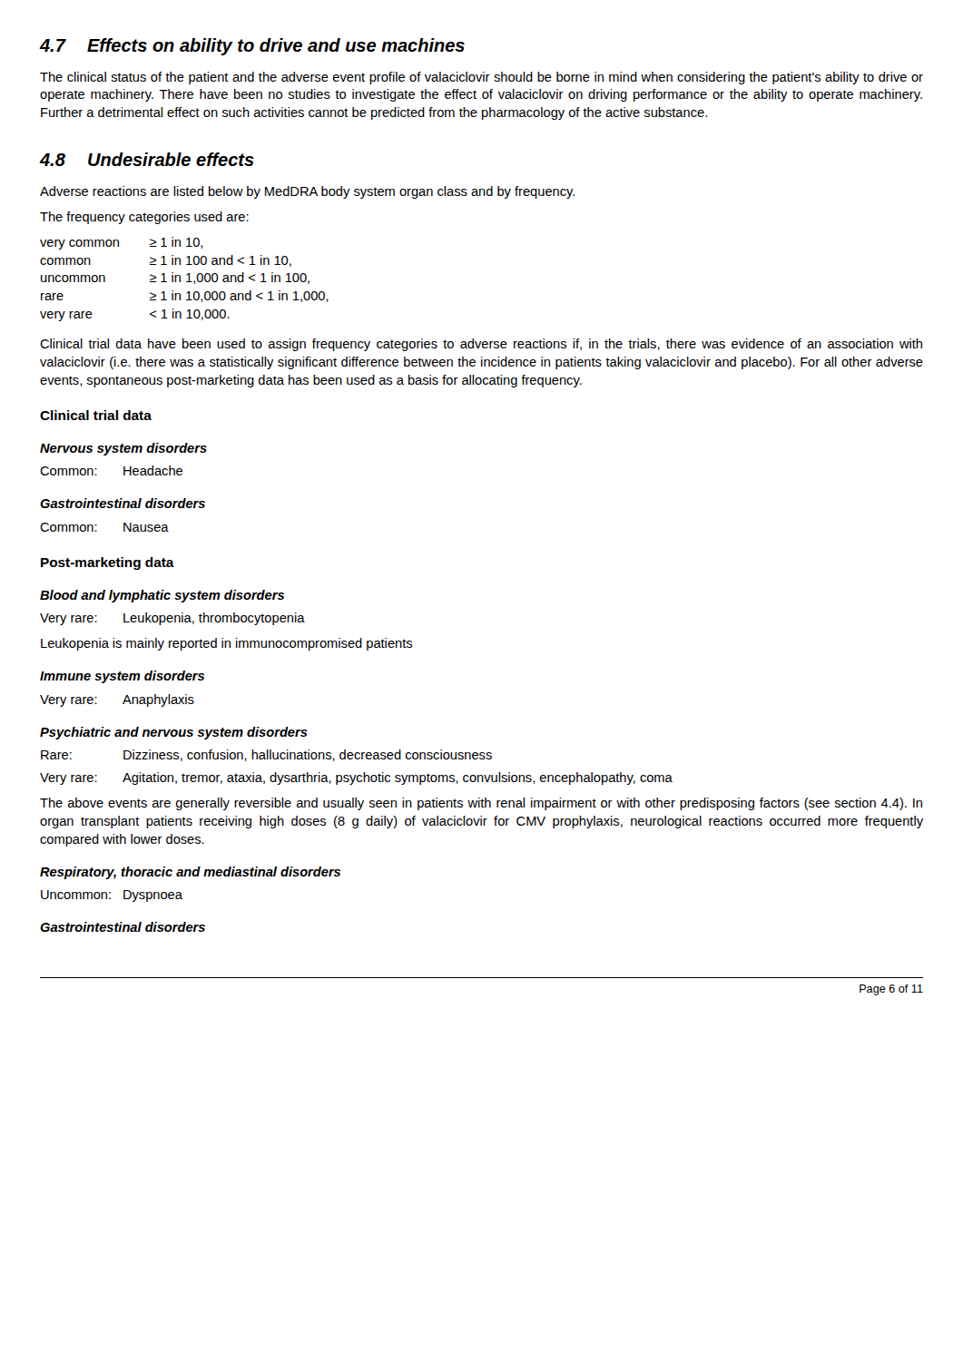4.7 Effects on ability to drive and use machines
The clinical status of the patient and the adverse event profile of valaciclovir should be borne in mind when considering the patient's ability to drive or operate machinery. There have been no studies to investigate the effect of valaciclovir on driving performance or the ability to operate machinery. Further a detrimental effect on such activities cannot be predicted from the pharmacology of the active substance.
4.8 Undesirable effects
Adverse reactions are listed below by MedDRA body system organ class and by frequency.
The frequency categories used are:
| very common | ≥ 1 in 10, |
| common | ≥ 1 in 100 and < 1 in 10, |
| uncommon | ≥ 1 in 1,000 and < 1 in 100, |
| rare | ≥ 1 in 10,000 and < 1 in 1,000, |
| very rare | < 1 in 10,000. |
Clinical trial data have been used to assign frequency categories to adverse reactions if, in the trials, there was evidence of an association with valaciclovir (i.e. there was a statistically significant difference between the incidence in patients taking valaciclovir and placebo). For all other adverse events, spontaneous post-marketing data has been used as a basis for allocating frequency.
Clinical trial data
Nervous system disorders
Common: Headache
Gastrointestinal disorders
Common: Nausea
Post-marketing data
Blood and lymphatic system disorders
Very rare: Leukopenia, thrombocytopenia
Leukopenia is mainly reported in immunocompromised patients
Immune system disorders
Very rare: Anaphylaxis
Psychiatric and nervous system disorders
Rare: Dizziness, confusion, hallucinations, decreased consciousness
Very rare: Agitation, tremor, ataxia, dysarthria, psychotic symptoms, convulsions, encephalopathy, coma
The above events are generally reversible and usually seen in patients with renal impairment or with other predisposing factors (see section 4.4). In organ transplant patients receiving high doses (8 g daily) of valaciclovir for CMV prophylaxis, neurological reactions occurred more frequently compared with lower doses.
Respiratory, thoracic and mediastinal disorders
Uncommon: Dyspnoea
Gastrointestinal disorders
Page 6 of 11